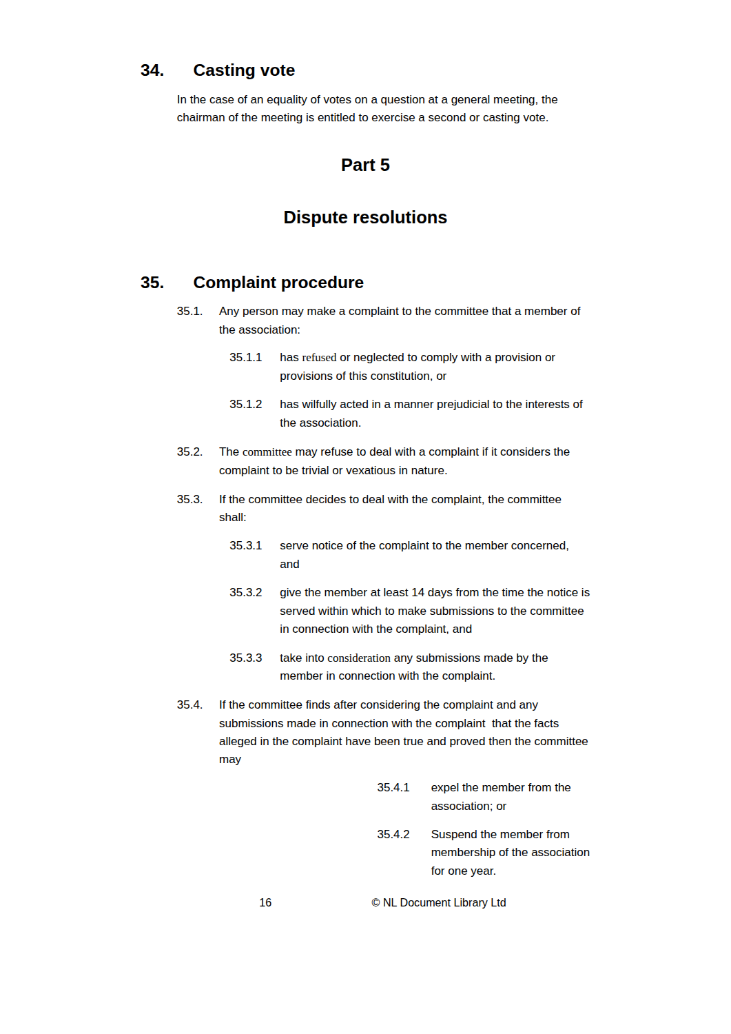34. Casting vote
In the case of an equality of votes on a question at a general meeting, the chairman of the meeting is entitled to exercise a second or casting vote.
Part 5
Dispute resolutions
35. Complaint procedure
35.1. Any person may make a complaint to the committee that a member of the association:
35.1.1 has refused or neglected to comply with a provision or provisions of this constitution, or
35.1.2 has wilfully acted in a manner prejudicial to the interests of the association.
35.2. The committee may refuse to deal with a complaint if it considers the complaint to be trivial or vexatious in nature.
35.3. If the committee decides to deal with the complaint, the committee shall:
35.3.1 serve notice of the complaint to the member concerned, and
35.3.2 give the member at least 14 days from the time the notice is served within which to make submissions to the committee in connection with the complaint, and
35.3.3 take into consideration any submissions made by the member in connection with the complaint.
35.4. If the committee finds after considering the complaint and any submissions made in connection with the complaint that the facts alleged in the complaint have been true and proved then the committee may
35.4.1 expel the member from the association; or
35.4.2 Suspend the member from membership of the association for one year.
16 © NL Document Library Ltd